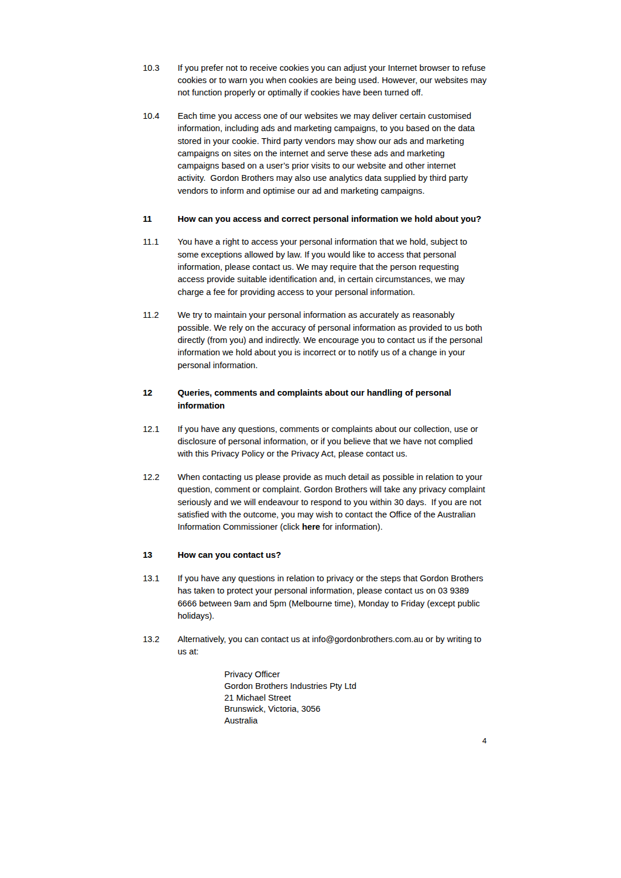10.3
If you prefer not to receive cookies you can adjust your Internet browser to refuse cookies or to warn you when cookies are being used. However, our websites may not function properly or optimally if cookies have been turned off.
10.4
Each time you access one of our websites we may deliver certain customised information, including ads and marketing campaigns, to you based on the data stored in your cookie. Third party vendors may show our ads and marketing campaigns on sites on the internet and serve these ads and marketing campaigns based on a user’s prior visits to our website and other internet activity. Gordon Brothers may also use analytics data supplied by third party vendors to inform and optimise our ad and marketing campaigns.
11
How can you access and correct personal information we hold about you?
11.1
You have a right to access your personal information that we hold, subject to some exceptions allowed by law. If you would like to access that personal information, please contact us. We may require that the person requesting access provide suitable identification and, in certain circumstances, we may charge a fee for providing access to your personal information.
11.2
We try to maintain your personal information as accurately as reasonably possible. We rely on the accuracy of personal information as provided to us both directly (from you) and indirectly. We encourage you to contact us if the personal information we hold about you is incorrect or to notify us of a change in your personal information.
12
Queries, comments and complaints about our handling of personal information
12.1
If you have any questions, comments or complaints about our collection, use or disclosure of personal information, or if you believe that we have not complied with this Privacy Policy or the Privacy Act, please contact us.
12.2
When contacting us please provide as much detail as possible in relation to your question, comment or complaint. Gordon Brothers will take any privacy complaint seriously and we will endeavour to respond to you within 30 days. If you are not satisfied with the outcome, you may wish to contact the Office of the Australian Information Commissioner (click here for information).
13
How can you contact us?
13.1
If you have any questions in relation to privacy or the steps that Gordon Brothers has taken to protect your personal information, please contact us on 03 9389 6666 between 9am and 5pm (Melbourne time), Monday to Friday (except public holidays).
13.2
Alternatively, you can contact us at info@gordonbrothers.com.au or by writing to us at:
Privacy Officer
Gordon Brothers Industries Pty Ltd
21 Michael Street
Brunswick, Victoria, 3056
Australia
4